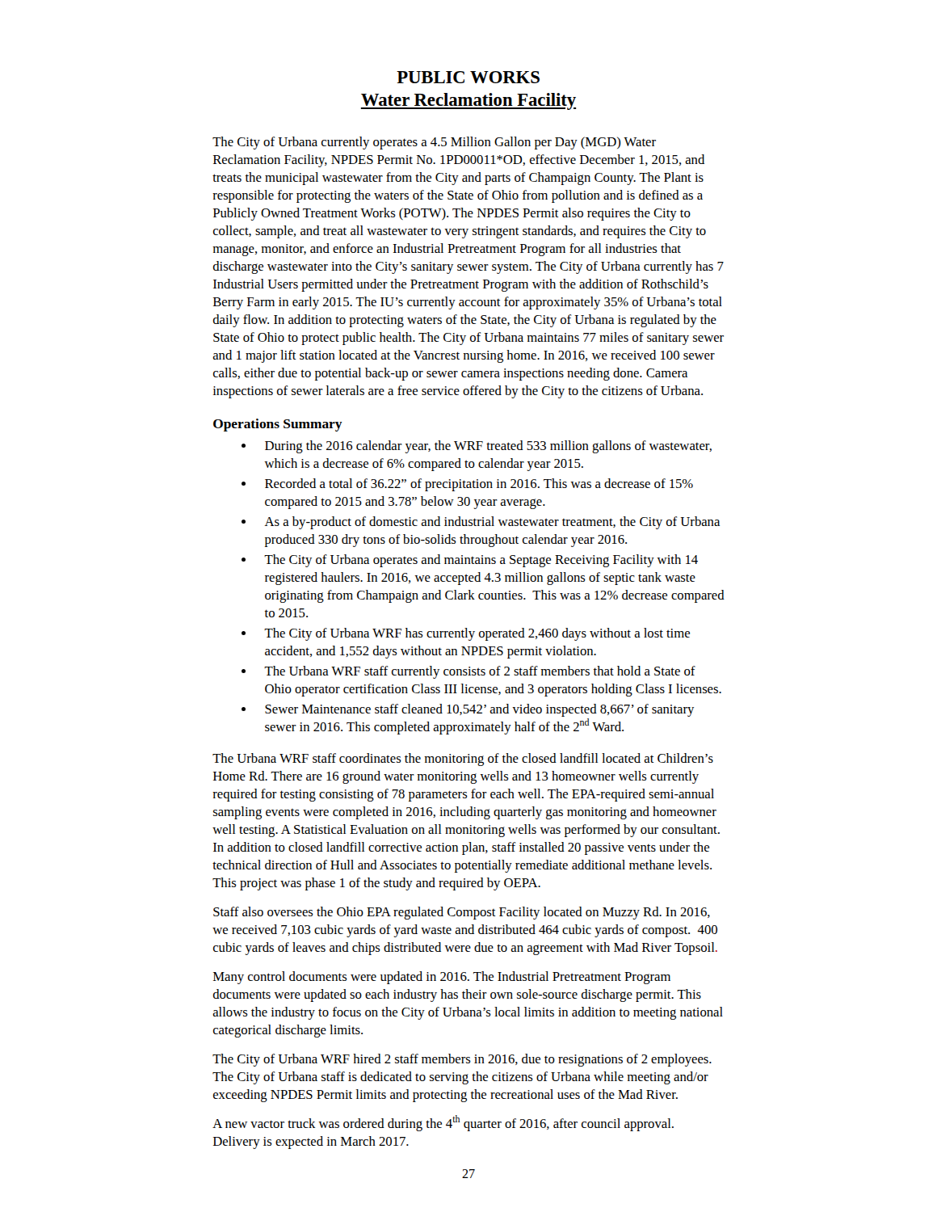PUBLIC WORKSWater Reclamation Facility
The City of Urbana currently operates a 4.5 Million Gallon per Day (MGD) Water Reclamation Facility, NPDES Permit No. 1PD00011*OD, effective December 1, 2015, and treats the municipal wastewater from the City and parts of Champaign County. The Plant is responsible for protecting the waters of the State of Ohio from pollution and is defined as a Publicly Owned Treatment Works (POTW). The NPDES Permit also requires the City to collect, sample, and treat all wastewater to very stringent standards, and requires the City to manage, monitor, and enforce an Industrial Pretreatment Program for all industries that discharge wastewater into the City’s sanitary sewer system. The City of Urbana currently has 7 Industrial Users permitted under the Pretreatment Program with the addition of Rothschild’s Berry Farm in early 2015. The IU’s currently account for approximately 35% of Urbana’s total daily flow. In addition to protecting waters of the State, the City of Urbana is regulated by the State of Ohio to protect public health. The City of Urbana maintains 77 miles of sanitary sewer and 1 major lift station located at the Vancrest nursing home. In 2016, we received 100 sewer calls, either due to potential back-up or sewer camera inspections needing done. Camera inspections of sewer laterals are a free service offered by the City to the citizens of Urbana.
Operations Summary
During the 2016 calendar year, the WRF treated 533 million gallons of wastewater, which is a decrease of 6% compared to calendar year 2015.
Recorded a total of 36.22” of precipitation in 2016. This was a decrease of 15% compared to 2015 and 3.78” below 30 year average.
As a by-product of domestic and industrial wastewater treatment, the City of Urbana produced 330 dry tons of bio-solids throughout calendar year 2016.
The City of Urbana operates and maintains a Septage Receiving Facility with 14 registered haulers. In 2016, we accepted 4.3 million gallons of septic tank waste originating from Champaign and Clark counties. This was a 12% decrease compared to 2015.
The City of Urbana WRF has currently operated 2,460 days without a lost time accident, and 1,552 days without an NPDES permit violation.
The Urbana WRF staff currently consists of 2 staff members that hold a State of Ohio operator certification Class III license, and 3 operators holding Class I licenses.
Sewer Maintenance staff cleaned 10,542’ and video inspected 8,667’ of sanitary sewer in 2016. This completed approximately half of the 2nd Ward.
The Urbana WRF staff coordinates the monitoring of the closed landfill located at Children’s Home Rd. There are 16 ground water monitoring wells and 13 homeowner wells currently required for testing consisting of 78 parameters for each well. The EPA-required semi-annual sampling events were completed in 2016, including quarterly gas monitoring and homeowner well testing. A Statistical Evaluation on all monitoring wells was performed by our consultant. In addition to closed landfill corrective action plan, staff installed 20 passive vents under the technical direction of Hull and Associates to potentially remediate additional methane levels. This project was phase 1 of the study and required by OEPA.
Staff also oversees the Ohio EPA regulated Compost Facility located on Muzzy Rd. In 2016, we received 7,103 cubic yards of yard waste and distributed 464 cubic yards of compost. 400 cubic yards of leaves and chips distributed were due to an agreement with Mad River Topsoil.
Many control documents were updated in 2016. The Industrial Pretreatment Program documents were updated so each industry has their own sole-source discharge permit. This allows the industry to focus on the City of Urbana’s local limits in addition to meeting national categorical discharge limits.
The City of Urbana WRF hired 2 staff members in 2016, due to resignations of 2 employees. The City of Urbana staff is dedicated to serving the citizens of Urbana while meeting and/or exceeding NPDES Permit limits and protecting the recreational uses of the Mad River.
A new vactor truck was ordered during the 4th quarter of 2016, after council approval. Delivery is expected in March 2017.
27